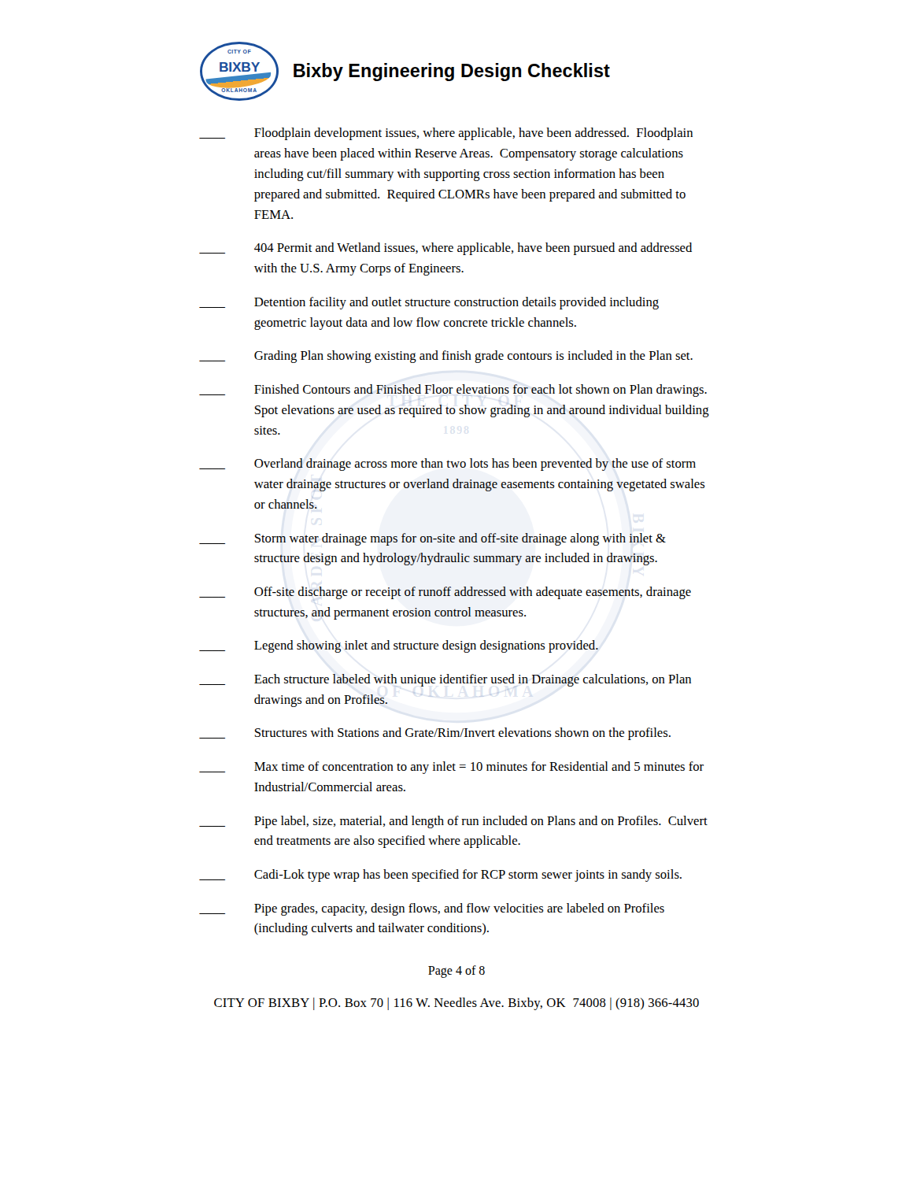1898
THE CITY OF BIXBY OF OKLAHOMA GARDEN SPOT
CITY OF
BIXBY
OKLAHOMA
Bixby Engineering Design Checklist
Floodplain development issues, where applicable, have been addressed. Floodplain areas have been placed within Reserve Areas. Compensatory storage calculations including cut/fill summary with supporting cross section information has been prepared and submitted. Required CLOMRs have been prepared and submitted to FEMA.
404 Permit and Wetland issues, where applicable, have been pursued and addressed with the U.S. Army Corps of Engineers.
Detention facility and outlet structure construction details provided including geometric layout data and low flow concrete trickle channels.
Grading Plan showing existing and finish grade contours is included in the Plan set.
Finished Contours and Finished Floor elevations for each lot shown on Plan drawings. Spot elevations are used as required to show grading in and around individual building sites.
Overland drainage across more than two lots has been prevented by the use of storm water drainage structures or overland drainage easements containing vegetated swales or channels.
Storm water drainage maps for on-site and off-site drainage along with inlet & structure design and hydrology/hydraulic summary are included in drawings.
Off-site discharge or receipt of runoff addressed with adequate easements, drainage structures, and permanent erosion control measures.
Legend showing inlet and structure design designations provided.
Each structure labeled with unique identifier used in Drainage calculations, on Plan drawings and on Profiles.
Structures with Stations and Grate/Rim/Invert elevations shown on the profiles.
Max time of concentration to any inlet = 10 minutes for Residential and 5 minutes for Industrial/Commercial areas.
Pipe label, size, material, and length of run included on Plans and on Profiles. Culvert end treatments are also specified where applicable.
Cadi-Lok type wrap has been specified for RCP storm sewer joints in sandy soils.
Pipe grades, capacity, design flows, and flow velocities are labeled on Profiles (including culverts and tailwater conditions).
Page 4 of 8
CITY OF BIXBY | P.O. Box 70 | 116 W. Needles Ave. Bixby, OK 74008 | (918) 366-4430